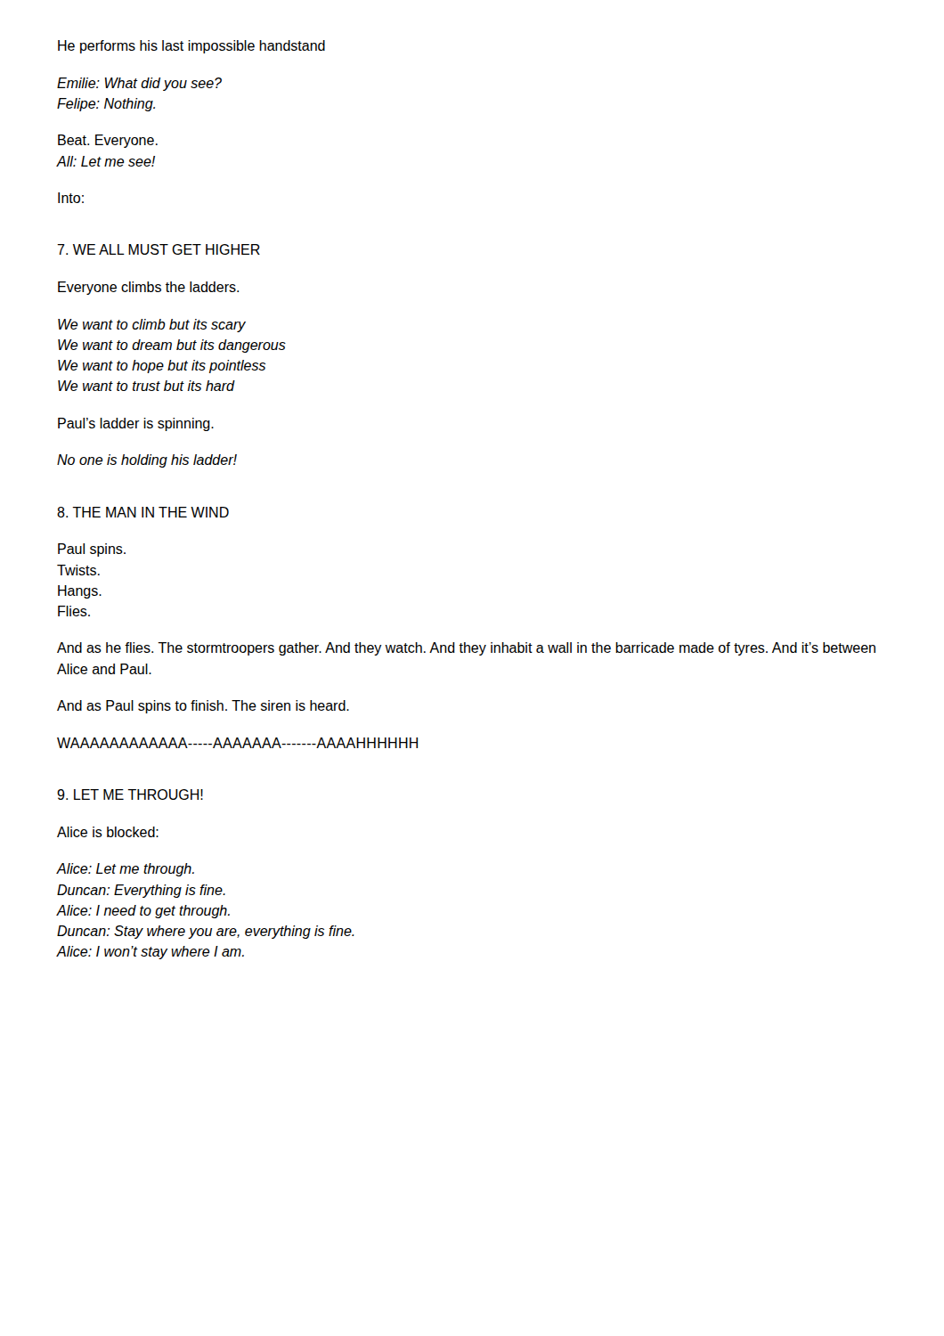He performs his last impossible handstand
Emilie: What did you see? Felipe: Nothing.
Beat. Everyone. All: Let me see!
Into:
7. WE ALL MUST GET HIGHER
Everyone climbs the ladders.
We want to climb but its scary We want to dream but its dangerous We want to hope but its pointless We want to trust but its hard
Paul’s ladder is spinning.
No one is holding his ladder!
8. THE MAN IN THE WIND
Paul spins. Twists. Hangs. Flies.
And as he flies. The stormtroopers gather. And they watch. And they inhabit a wall in the barricade made of tyres. And it’s between Alice and Paul.
And as Paul spins to finish. The siren is heard.
WAAAAAAAAAAAA-----AAAAAAA-------AAAAHHHHHH
9. LET ME THROUGH!
Alice is blocked:
Alice: Let me through. Duncan: Everything is fine. Alice: I need to get through. Duncan: Stay where you are, everything is fine. Alice: I won’t stay where I am.